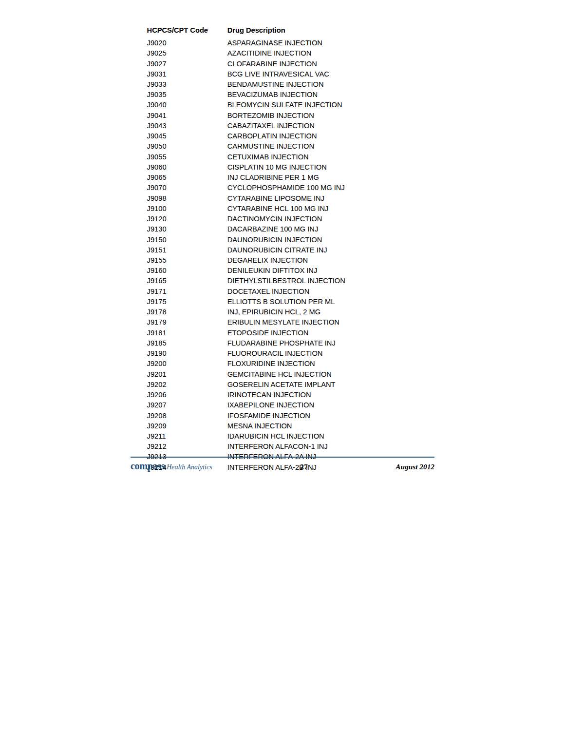| HCPCS/CPT Code | Drug Description |
| --- | --- |
| J9020 | ASPARAGINASE INJECTION |
| J9025 | AZACITIDINE INJECTION |
| J9027 | CLOFARABINE INJECTION |
| J9031 | BCG LIVE INTRAVESICAL VAC |
| J9033 | BENDAMUSTINE INJECTION |
| J9035 | BEVACIZUMAB INJECTION |
| J9040 | BLEOMYCIN SULFATE INJECTION |
| J9041 | BORTEZOMIB INJECTION |
| J9043 | CABAZITAXEL INJECTION |
| J9045 | CARBOPLATIN INJECTION |
| J9050 | CARMUSTINE INJECTION |
| J9055 | CETUXIMAB INJECTION |
| J9060 | CISPLATIN 10 MG INJECTION |
| J9065 | INJ CLADRIBINE PER 1 MG |
| J9070 | CYCLOPHOSPHAMIDE 100 MG INJ |
| J9098 | CYTARABINE LIPOSOME INJ |
| J9100 | CYTARABINE HCL 100 MG INJ |
| J9120 | DACTINOMYCIN INJECTION |
| J9130 | DACARBAZINE 100 MG INJ |
| J9150 | DAUNORUBICIN INJECTION |
| J9151 | DAUNORUBICIN CITRATE INJ |
| J9155 | DEGARELIX INJECTION |
| J9160 | DENILEUKIN DIFTITOX INJ |
| J9165 | DIETHYLSTILBESTROL INJECTION |
| J9171 | DOCETAXEL INJECTION |
| J9175 | ELLIOTTS B SOLUTION PER ML |
| J9178 | INJ, EPIRUBICIN HCL, 2 MG |
| J9179 | ERIBULIN MESYLATE INJECTION |
| J9181 | ETOPOSIDE INJECTION |
| J9185 | FLUDARABINE PHOSPHATE INJ |
| J9190 | FLUOROURACIL INJECTION |
| J9200 | FLOXURIDINE INJECTION |
| J9201 | GEMCITABINE HCL INJECTION |
| J9202 | GOSERELIN ACETATE IMPLANT |
| J9206 | IRINOTECAN INJECTION |
| J9207 | IXABEPILONE INJECTION |
| J9208 | IFOSFAMIDE INJECTION |
| J9209 | MESNA INJECTION |
| J9211 | IDARUBICIN HCL INJECTION |
| J9212 | INTERFERON ALFACON-1 INJ |
| J9213 | INTERFERON ALFA-2A INJ |
| J9214 | INTERFERON ALFA-2B INJ |
compass Health Analytics
27
August 2012